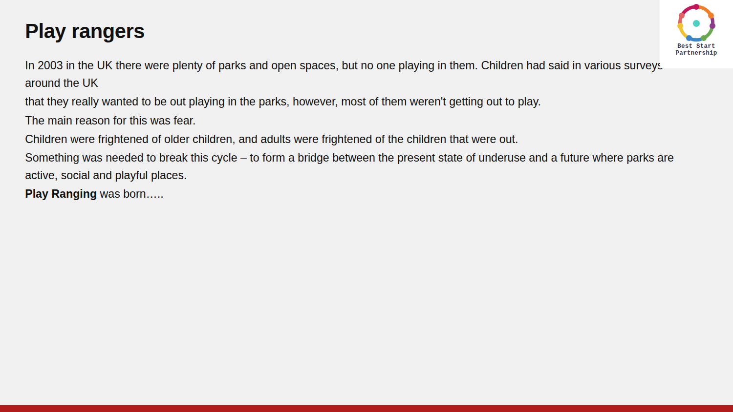Best Start
Partnership
Play rangers
In 2003 in the UK there were plenty of parks and open spaces, but no one playing in them. Children had said in various surveys around the UK
that they really wanted to be out playing in the parks, however, most of them weren't getting out to play.
The main reason for this was fear.
Children were frightened of older children, and adults were frightened of the children that were out.
Something was needed to break this cycle – to form a bridge between the present state of underuse and a future where parks are active, social and playful places.
Play Ranging was born…..